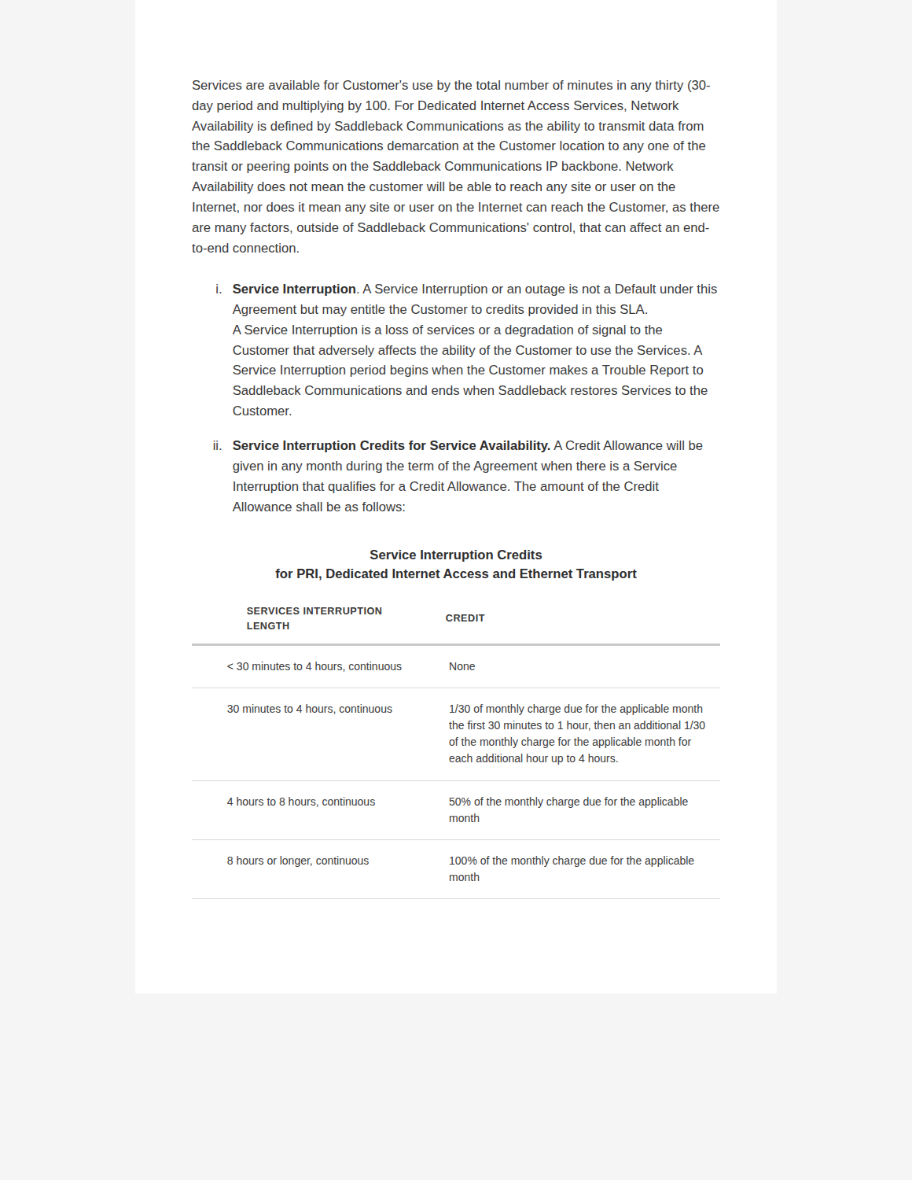Services are available for Customer's use by the total number of minutes in any thirty (30-day period and multiplying by 100. For Dedicated Internet Access Services, Network Availability is defined by Saddleback Communications as the ability to transmit data from the Saddleback Communications demarcation at the Customer location to any one of the transit or peering points on the Saddleback Communications IP backbone. Network Availability does not mean the customer will be able to reach any site or user on the Internet, nor does it mean any site or user on the Internet can reach the Customer, as there are many factors, outside of Saddleback Communications' control, that can affect an end-to-end connection.
Service Interruption. A Service Interruption or an outage is not a Default under this Agreement but may entitle the Customer to credits provided in this SLA.
A Service Interruption is a loss of services or a degradation of signal to the Customer that adversely affects the ability of the Customer to use the Services. A Service Interruption period begins when the Customer makes a Trouble Report to Saddleback Communications and ends when Saddleback restores Services to the Customer.
Service Interruption Credits for Service Availability. A Credit Allowance will be given in any month during the term of the Agreement when there is a Service Interruption that qualifies for a Credit Allowance. The amount of the Credit Allowance shall be as follows:
Service Interruption Credits
for PRI, Dedicated Internet Access and Ethernet Transport
| Services Interruption Length | Credit |
| --- | --- |
| < 30 minutes to 4 hours, continuous | None |
| 30 minutes to 4 hours, continuous | 1/30 of monthly charge due for the applicable month the first 30 minutes to 1 hour, then an additional 1/30 of the monthly charge for the applicable month for each additional hour up to 4 hours. |
| 4 hours to 8 hours, continuous | 50% of the monthly charge due for the applicable month |
| 8 hours or longer, continuous | 100% of the monthly charge due for the applicable month |